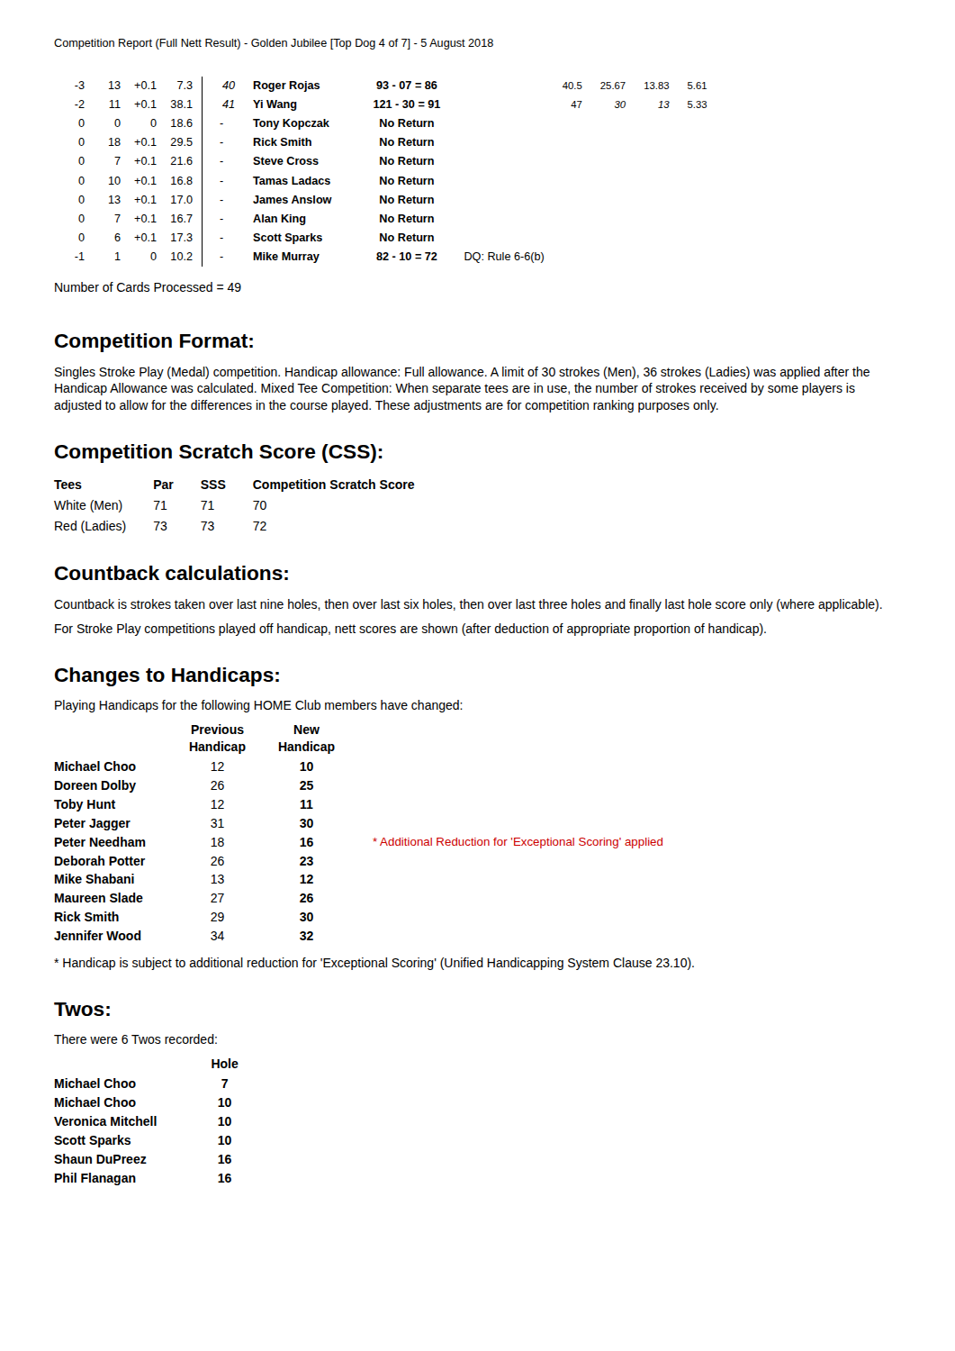Competition Report (Full Nett Result) - Golden Jubilee [Top Dog 4 of 7] - 5 August 2018
| -3 | 13 | +0.1 | 7.3 | 40 | Roger Rojas | 93 - 07 = 86 | | 40.5 | 25.67 | 13.83 | 5.61 |
| -2 | 11 | +0.1 | 38.1 | 41 | Yi Wang | 121 - 30 = 91 | | 47 | 30 | 13 | 5.33 |
| 0 | 0 | 0 | 18.6 | - | Tony Kopczak | No Return | | |
| 0 | 18 | +0.1 | 29.5 | - | Rick Smith | No Return | | |
| 0 | 7 | +0.1 | 21.6 | - | Steve Cross | No Return | | |
| 0 | 10 | +0.1 | 16.8 | - | Tamas Ladacs | No Return | | |
| 0 | 13 | +0.1 | 17.0 | - | James Anslow | No Return | | |
| 0 | 7 | +0.1 | 16.7 | - | Alan King | No Return | | |
| 0 | 6 | +0.1 | 17.3 | - | Scott Sparks | No Return | | |
| -1 | 1 | 0 | 10.2 | - | Mike Murray | 82 - 10 = 72 | DQ: Rule 6-6(b) | |
Number of Cards Processed = 49
Competition Format:
Singles Stroke Play (Medal) competition. Handicap allowance: Full allowance. A limit of 30 strokes (Men), 36 strokes (Ladies) was applied after the Handicap Allowance was calculated. Mixed Tee Competition: When separate tees are in use, the number of strokes received by some players is adjusted to allow for the differences in the course played. These adjustments are for competition ranking purposes only.
Competition Scratch Score (CSS):
| Tees | Par | SSS | Competition Scratch Score |
| --- | --- | --- | --- |
| White (Men) | 71 | 71 | 70 |
| Red (Ladies) | 73 | 73 | 72 |
Countback calculations:
Countback is strokes taken over last nine holes, then over last six holes, then over last three holes and finally last hole score only (where applicable).
For Stroke Play competitions played off handicap, nett scores are shown (after deduction of appropriate proportion of handicap).
Changes to Handicaps:
Playing Handicaps for the following HOME Club members have changed:
| | Previous Handicap | New Handicap | |
| --- | --- | --- | --- |
| Michael Choo | 12 | 10 | |
| Doreen Dolby | 26 | 25 | |
| Toby Hunt | 12 | 11 | |
| Peter Jagger | 31 | 30 | |
| Peter Needham | 18 | 16 | * Additional Reduction for 'Exceptional Scoring' applied |
| Deborah Potter | 26 | 23 | |
| Mike Shabani | 13 | 12 | |
| Maureen Slade | 27 | 26 | |
| Rick Smith | 29 | 30 | |
| Jennifer Wood | 34 | 32 | |
* Handicap is subject to additional reduction for 'Exceptional Scoring' (Unified Handicapping System Clause 23.10).
Twos:
There were 6 Twos recorded:
| | Hole |
| --- | --- |
| Michael Choo | 7 |
| Michael Choo | 10 |
| Veronica Mitchell | 10 |
| Scott Sparks | 10 |
| Shaun DuPreez | 16 |
| Phil Flanagan | 16 |